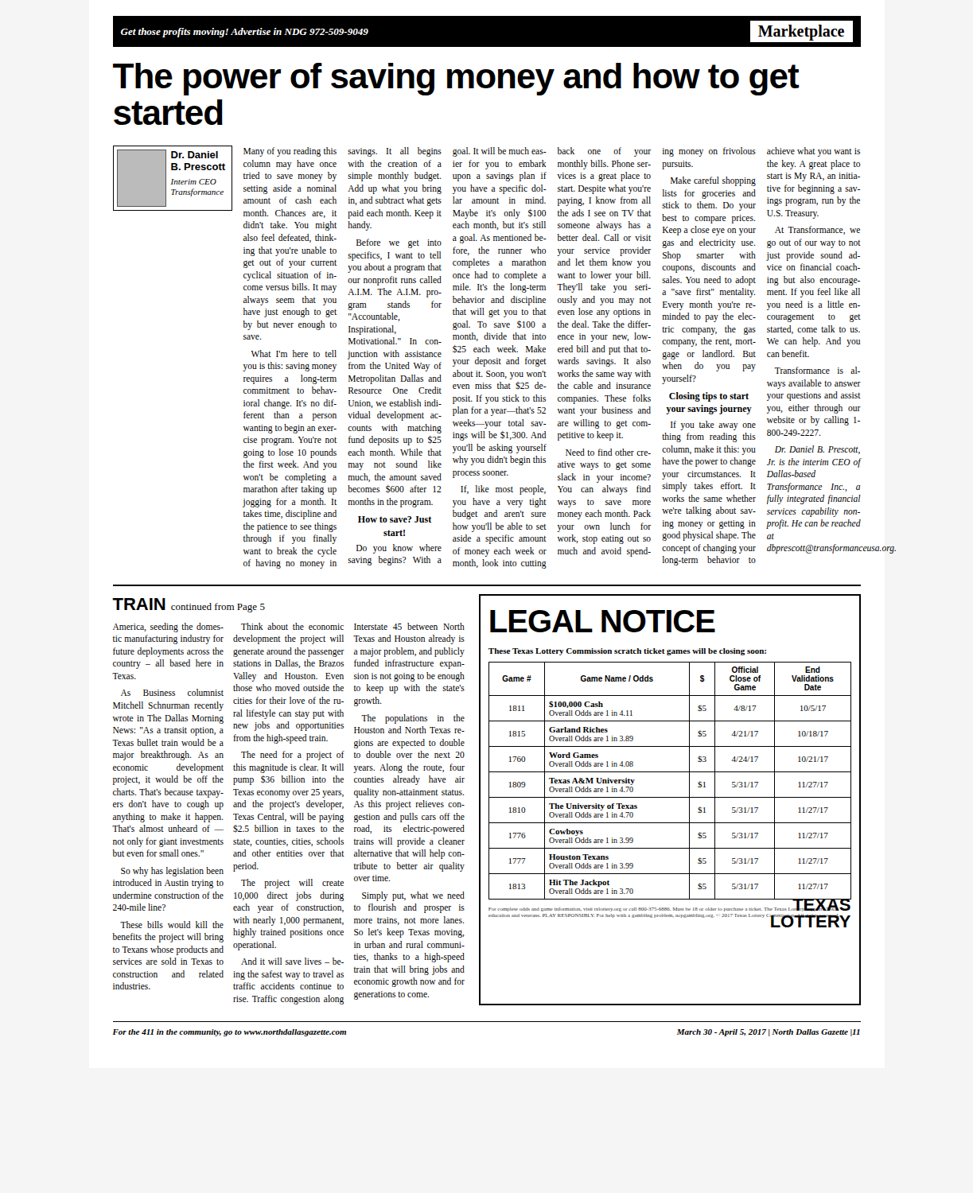Get those profits moving! Advertise in NDG 972-509-9049
Marketplace
The power of saving money and how to get started
Dr. Daniel
B. Prescott
Interim CEO
Transformance
Many of you reading this column may have once tried to save money by setting aside a nominal amount of cash each month. Chances are, it didn't take. You might also feel defeated, thinking that you're unable to get out of your current cyclical situation of income versus bills. It may always seem that you have just enough to get by but never enough to save.
What I'm here to tell you is this: saving money requires a long-term commitment to behavioral change. It's no different than a person wanting to begin an exercise program. You're not going to lose 10 pounds the first week. And you won't be completing a marathon after taking up jogging for a month. It takes time, discipline and the patience to see things through if you finally want to break the cycle of having no money in savings. It all begins with the creation of a simple monthly budget. Add up what you bring in, and subtract what gets paid each month. Keep it handy.
Before we get into specifics, I want to tell you about a program that our nonprofit runs called A.I.M. The A.I.M. program stands for "Accountable, Inspirational, Motivational." In conjunction with assistance from the United Way of Metropolitan Dallas and Resource One Credit Union, we establish individual development accounts with matching fund deposits up to $25 each month. While that may not sound like much, the amount saved becomes $600 after 12 months in the program.
How to save? Just start!
Do you know where saving begins? With a goal. It will be much easier for you to embark upon a savings plan if you have a specific dollar amount in mind. Maybe it's only $100 each month, but it's still a goal. As mentioned before, the runner who completes a marathon once had to complete a mile. It's the long-term behavior and discipline that will get you to that goal. To save $100 a month, divide that into $25 each week. Make your deposit and forget about it. Soon, you won't even miss that $25 deposit. If you stick to this plan for a year—that's 52 weeks—your total savings will be $1,300. And you'll be asking yourself why you didn't begin this process sooner.
If, like most people, you have a very tight budget and aren't sure how you'll be able to set aside a specific amount of money each week or month, look into cutting back one of your monthly bills. Phone services is a great place to start. Despite what you're paying, I know from all the ads I see on TV that someone always has a better deal. Call or visit your service provider and let them know you want to lower your bill. They'll take you seriously and you may not even lose any options in the deal. Take the difference in your new, lowered bill and put that towards savings. It also works the same way with the cable and insurance companies. These folks want your business and are willing to get competitive to keep it.
Need to find other creative ways to get some slack in your income? You can always find ways to save more money each month. Pack your own lunch for work, stop eating out so much and avoid spending money on frivolous pursuits.
Make careful shopping lists for groceries and stick to them. Do your best to compare prices. Keep a close eye on your gas and electricity use. Shop smarter with coupons, discounts and sales. You need to adopt a "save first" mentality. Every month you're reminded to pay the electric company, the gas company, the rent, mortgage or landlord. But when do you pay yourself?
Closing tips to start your savings journey
If you take away one thing from reading this column, make it this: you have the power to change your circumstances. It simply takes effort. It works the same whether we're talking about saving money or getting in good physical shape. The concept of changing your long-term behavior to achieve what you want is the key. A great place to start is My RA, an initiative for beginning a savings program, run by the U.S. Treasury.
At Transformance, we go out of our way to not just provide sound advice on financial coaching but also encouragement. If you feel like all you need is a little encouragement to get started, come talk to us. We can help. And you can benefit.
Transformance is always available to answer your questions and assist you, either through our website or by calling 1-800-249-2227.
Dr. Daniel B. Prescott, Jr. is the interim CEO of Dallas-based Transformance Inc., a fully integrated financial services capability nonprofit. He can be reached at dbprescott@transformanceusa.org.
TRAIN continued from Page 5
America, seeding the domestic manufacturing industry for future deployments across the country – all based here in Texas.
As Business columnist Mitchell Schnurman recently wrote in The Dallas Morning News: "As a transit option, a Texas bullet train would be a major breakthrough. As an economic development project, it would be off the charts. That's because taxpayers don't have to cough up anything to make it happen. That's almost unheard of — not only for giant investments but even for small ones."
So why has legislation been introduced in Austin trying to undermine construction of the 240-mile line?
These bills would kill the benefits the project will bring to Texans whose products and services are sold in Texas to construction and related industries.
Think about the economic development the project will generate around the passenger stations in Dallas, the Brazos Valley and Houston. Even those who moved outside the cities for their love of the rural lifestyle can stay put with new jobs and opportunities from the high-speed train.
The need for a project of this magnitude is clear. It will pump $36 billion into the Texas economy over 25 years, and the project's developer, Texas Central, will be paying $2.5 billion in taxes to the state, counties, cities, schools and other entities over that period.
The project will create 10,000 direct jobs during each year of construction, with nearly 1,000 permanent, highly trained positions once operational.
And it will save lives – being the safest way to travel as traffic accidents continue to rise. Traffic congestion along Interstate 45 between North Texas and Houston already is a major problem, and publicly funded infrastructure expansion is not going to be enough to keep up with the state's growth.
The populations in the Houston and North Texas regions are expected to double to double over the next 20 years. Along the route, four counties already have air quality non-attainment status. As this project relieves congestion and pulls cars off the road, its electric-powered trains will provide a cleaner alternative that will help contribute to better air quality over time.
Simply put, what we need to flourish and prosper is more trains, not more lanes. So let's keep Texas moving, in urban and rural communities, thanks to a high-speed train that will bring jobs and economic growth now and for generations to come.
LEGAL NOTICE
These Texas Lottery Commission scratch ticket games will be closing soon:
| Game # | Game Name / Odds | $ | Official Close of Game | End Validations Date |
| --- | --- | --- | --- | --- |
| 1811 | $100,000 Cash Overall Odds are 1 in 4.11 | $5 | 4/8/17 | 10/5/17 |
| 1815 | Garland Riches Overall Odds are 1 in 3.89 | $5 | 4/21/17 | 10/18/17 |
| 1760 | Word Games Overall Odds are 1 in 4.08 | $3 | 4/24/17 | 10/21/17 |
| 1809 | Texas A&M University Overall Odds are 1 in 4.70 | $1 | 5/31/17 | 11/27/17 |
| 1810 | The University of Texas Overall Odds are 1 in 4.70 | $1 | 5/31/17 | 11/27/17 |
| 1776 | Cowboys Overall Odds are 1 in 3.99 | $5 | 5/31/17 | 11/27/17 |
| 1777 | Houston Texans Overall Odds are 1 in 3.99 | $5 | 5/31/17 | 11/27/17 |
| 1813 | Hit The Jackpot Overall Odds are 1 in 3.70 | $5 | 5/31/17 | 11/27/17 |
For complete odds and game information, visit txlottery.org or call 800-375-6886. Must be 18 or older to purchase a ticket. The Texas Lottery supports Texas education and veterans. PLAY RESPONSIBLY. For help with a gambling problem, ncpgambling.org. © 2017 Texas Lottery Commission. All rights reserved.
TEXAS
LOTTERY
For the 411 in the community, go to www.northdallasgazette.com
March 30 - April 5, 2017 | North Dallas Gazette |11